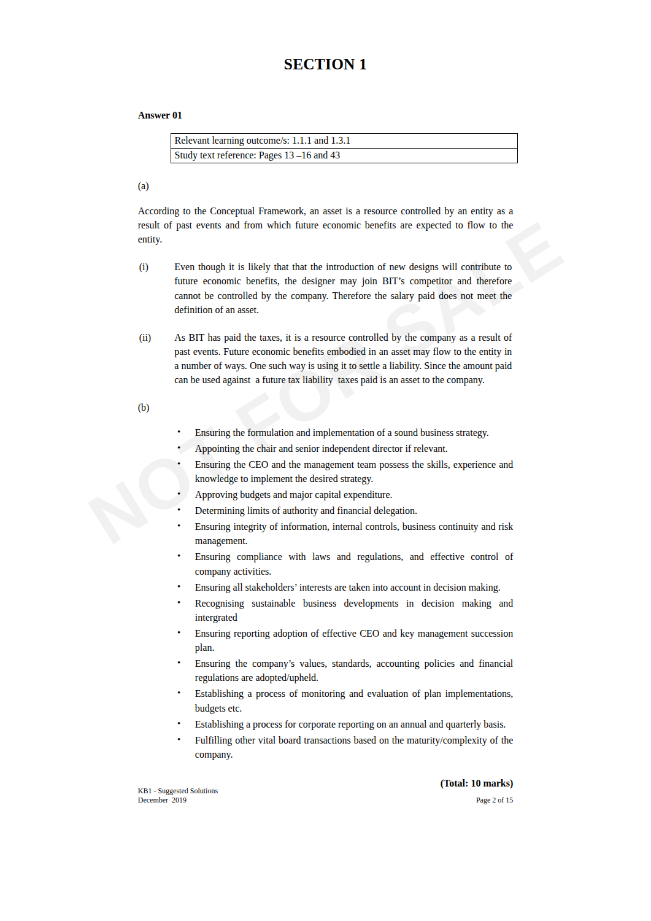NOT FOR SALE
SECTION 1
Answer 01
| Relevant learning outcome/s: 1.1.1 and 1.3.1 |
| Study text reference: Pages 13 –16 and 43 |
(a)
According to the Conceptual Framework, an asset is a resource controlled by an entity as a result of past events and from which future economic benefits are expected to flow to the entity.
(i)
Even though it is likely that that the introduction of new designs will contribute to future economic benefits, the designer may join BIT’s competitor and therefore cannot be controlled by the company. Therefore the salary paid does not meet the definition of an asset.
(ii)
As BIT has paid the taxes, it is a resource controlled by the company as a result of past events. Future economic benefits embodied in an asset may flow to the entity in a number of ways. One such way is using it to settle a liability. Since the amount paid can be used against a future tax liability taxes paid is an asset to the company.
(b)
Ensuring the formulation and implementation of a sound business strategy.
Appointing the chair and senior independent director if relevant.
Ensuring the CEO and the management team possess the skills, experience and knowledge to implement the desired strategy.
Approving budgets and major capital expenditure.
Determining limits of authority and financial delegation.
Ensuring integrity of information, internal controls, business continuity and risk management.
Ensuring compliance with laws and regulations, and effective control of company activities.
Ensuring all stakeholders’ interests are taken into account in decision making.
Recognising sustainable business developments in decision making and intergrated
Ensuring reporting adoption of effective CEO and key management succession plan.
Ensuring the company’s values, standards, accounting policies and financial regulations are adopted/upheld.
Establishing a process of monitoring and evaluation of plan implementations, budgets etc.
Establishing a process for corporate reporting on an annual and quarterly basis.
Fulfilling other vital board transactions based on the maturity/complexity of the company.
(Total: 10 marks)
KB1 - Suggested Solutions
December 2019
Page 2 of 15